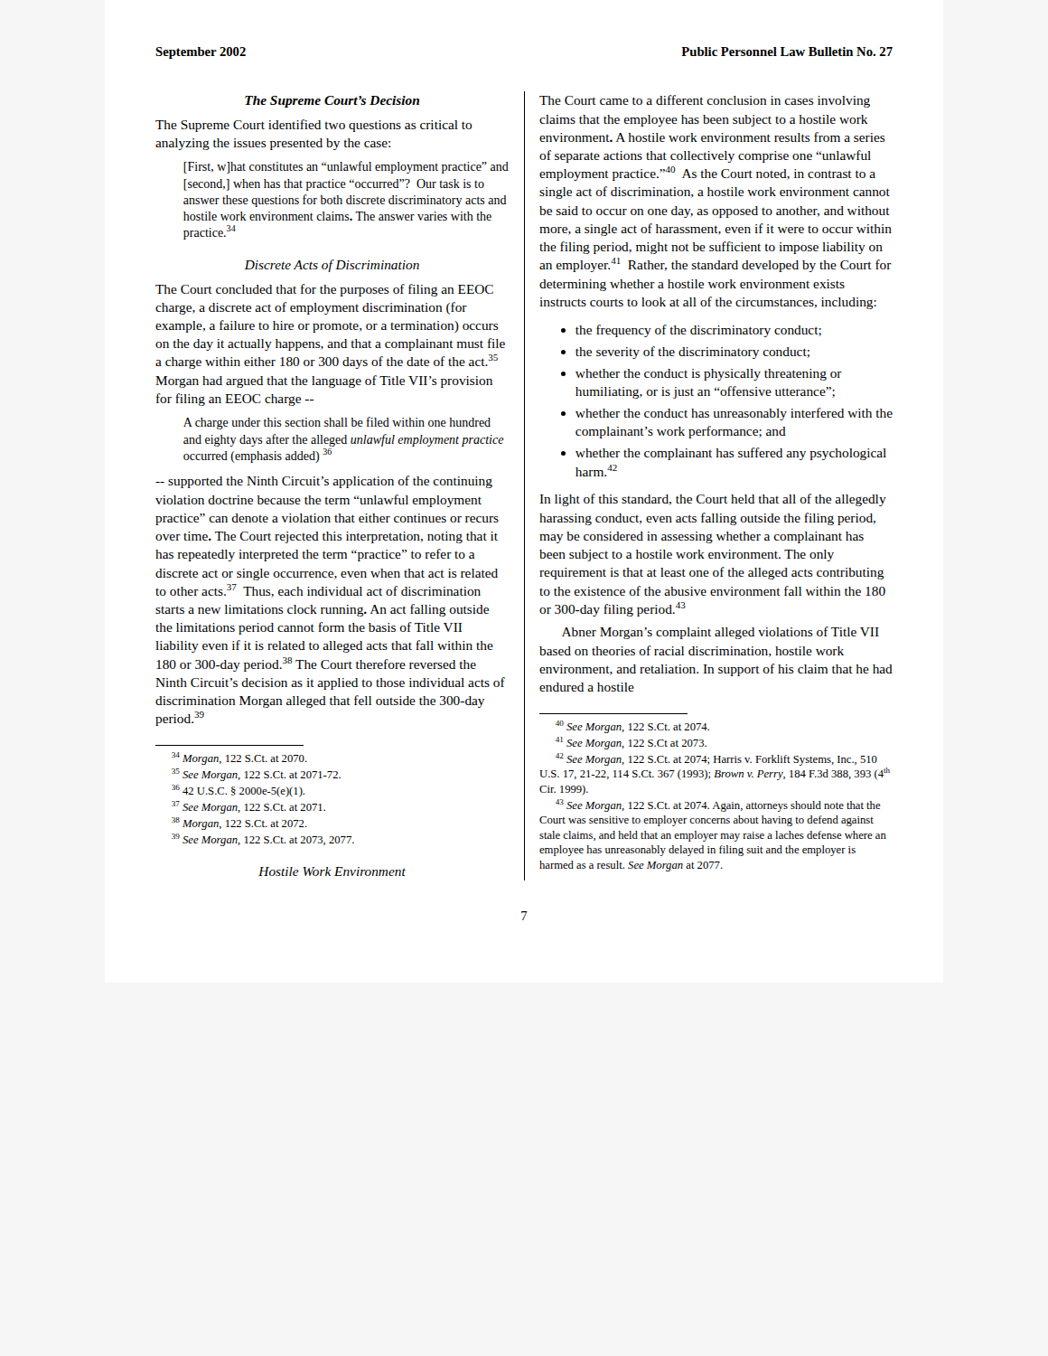September 2002 Public Personnel Law Bulletin No. 27
The Supreme Court’s Decision
The Supreme Court identified two questions as critical to analyzing the issues presented by the case:
[First, w]hat constitutes an “unlawful employment practice” and [second,] when has that practice “occurred”? Our task is to answer these questions for both discrete discriminatory acts and hostile work environment claims. The answer varies with the practice.34
Discrete Acts of Discrimination
The Court concluded that for the purposes of filing an EEOC charge, a discrete act of employment discrimination (for example, a failure to hire or promote, or a termination) occurs on the day it actually happens, and that a complainant must file a charge within either 180 or 300 days of the date of the act.35 Morgan had argued that the language of Title VII’s provision for filing an EEOC charge --
A charge under this section shall be filed within one hundred and eighty days after the alleged unlawful employment practice occurred (emphasis added) 36
-- supported the Ninth Circuit’s application of the continuing violation doctrine because the term “unlawful employment practice” can denote a violation that either continues or recurs over time. The Court rejected this interpretation, noting that it has repeatedly interpreted the term “practice” to refer to a discrete act or single occurrence, even when that act is related to other acts.37 Thus, each individual act of discrimination starts a new limitations clock running. An act falling outside the limitations period cannot form the basis of Title VII liability even if it is related to alleged acts that fall within the 180 or 300-day period.38 The Court therefore reversed the Ninth Circuit’s decision as it applied to those individual acts of discrimination Morgan alleged that fell outside the 300-day period.39
34 Morgan, 122 S.Ct. at 2070.
35 See Morgan, 122 S.Ct. at 2071-72.
36 42 U.S.C. § 2000e-5(e)(1).
37 See Morgan, 122 S.Ct. at 2071.
38 Morgan, 122 S.Ct. at 2072.
39 See Morgan, 122 S.Ct. at 2073, 2077.
Hostile Work Environment
The Court came to a different conclusion in cases involving claims that the employee has been subject to a hostile work environment. A hostile work environment results from a series of separate actions that collectively comprise one “unlawful employment practice.”40 As the Court noted, in contrast to a single act of discrimination, a hostile work environment cannot be said to occur on one day, as opposed to another, and without more, a single act of harassment, even if it were to occur within the filing period, might not be sufficient to impose liability on an employer.41 Rather, the standard developed by the Court for determining whether a hostile work environment exists instructs courts to look at all of the circumstances, including:
the frequency of the discriminatory conduct;
the severity of the discriminatory conduct;
whether the conduct is physically threatening or humiliating, or is just an “offensive utterance”;
whether the conduct has unreasonably interfered with the complainant’s work performance; and
whether the complainant has suffered any psychological harm.42
In light of this standard, the Court held that all of the allegedly harassing conduct, even acts falling outside the filing period, may be considered in assessing whether a complainant has been subject to a hostile work environment. The only requirement is that at least one of the alleged acts contributing to the existence of the abusive environment fall within the 180 or 300-day filing period.43
Abner Morgan’s complaint alleged violations of Title VII based on theories of racial discrimination, hostile work environment, and retaliation. In support of his claim that he had endured a hostile
40 See Morgan, 122 S.Ct. at 2074.
41 See Morgan, 122 S.Ct at 2073.
42 See Morgan, 122 S.Ct. at 2074; Harris v. Forklift Systems, Inc., 510 U.S. 17, 21-22, 114 S.Ct. 367 (1993); Brown v. Perry, 184 F.3d 388, 393 (4th Cir. 1999).
43 See Morgan, 122 S.Ct. at 2074. Again, attorneys should note that the Court was sensitive to employer concerns about having to defend against stale claims, and held that an employer may raise a laches defense where an employee has unreasonably delayed in filing suit and the employer is harmed as a result. See Morgan at 2077.
7